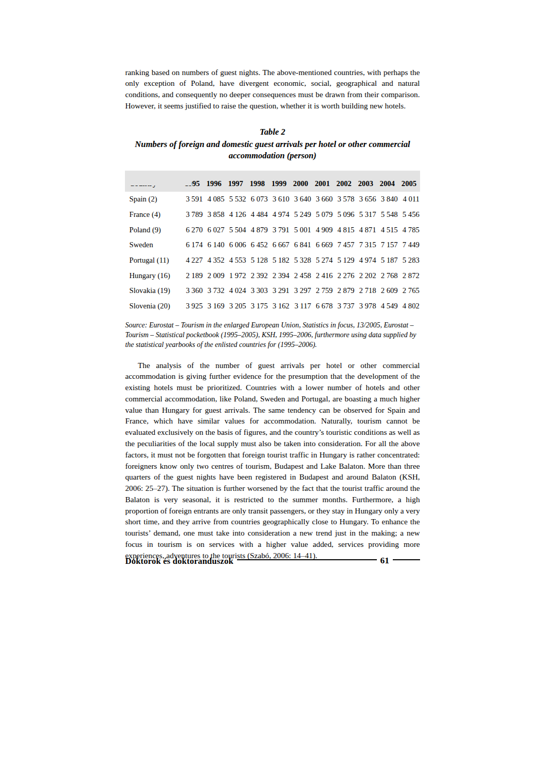ranking based on numbers of guest nights. The above-mentioned countries, with perhaps the only exception of Poland, have divergent economic, social, geographical and natural conditions, and consequently no deeper consequences must be drawn from their comparison. However, it seems justified to raise the question, whether it is worth building new hotels.
Table 2 Numbers of foreign and domestic guest arrivals per hotel or other commercial
accommodation (person)
| Country | 1995 | 1996 | 1997 | 1998 | 1999 | 2000 | 2001 | 2002 | 2003 | 2004 | 2005 |
| --- | --- | --- | --- | --- | --- | --- | --- | --- | --- | --- | --- |
| Spain (2) | 3 591 | 4 085 | 5 532 | 6 073 | 3 610 | 3 640 | 3 660 | 3 578 | 3 656 | 3 840 | 4 011 |
| France (4) | 3 789 | 3 858 | 4 126 | 4 484 | 4 974 | 5 249 | 5 079 | 5 096 | 5 317 | 5 548 | 5 456 |
| Poland (9) | 6 270 | 6 027 | 5 504 | 4 879 | 3 791 | 5 001 | 4 909 | 4 815 | 4 871 | 4 515 | 4 785 |
| Sweden | 6 174 | 6 140 | 6 006 | 6 452 | 6 667 | 6 841 | 6 669 | 7 457 | 7 315 | 7 157 | 7 449 |
| Portugal (11) | 4 227 | 4 352 | 4 553 | 5 128 | 5 182 | 5 328 | 5 274 | 5 129 | 4 974 | 5 187 | 5 283 |
| Hungary (16) | 2 189 | 2 009 | 1 972 | 2 392 | 2 394 | 2 458 | 2 416 | 2 276 | 2 202 | 2 768 | 2 872 |
| Slovakia (19) | 3 360 | 3 732 | 4 024 | 3 303 | 3 291 | 3 297 | 2 759 | 2 879 | 2 718 | 2 609 | 2 765 |
| Slovenia (20) | 3 925 | 3 169 | 3 205 | 3 175 | 3 162 | 3 117 | 6 678 | 3 737 | 3 978 | 4 549 | 4 802 |
Source: Eurostat – Tourism in the enlarged European Union, Statistics in focus, 13/2005, Eurostat – Tourism – Statistical pocketbook (1995–2005), KSH, 1995–2006, furthermore using data supplied by the statistical yearbooks of the enlisted countries for (1995–2006).
The analysis of the number of guest arrivals per hotel or other commercial accommodation is giving further evidence for the presumption that the development of the existing hotels must be prioritized. Countries with a lower number of hotels and other commercial accommodation, like Poland, Sweden and Portugal, are boasting a much higher value than Hungary for guest arrivals. The same tendency can be observed for Spain and France, which have similar values for accommodation. Naturally, tourism cannot be evaluated exclusively on the basis of figures, and the country’s touristic conditions as well as the peculiarities of the local supply must also be taken into consideration. For all the above factors, it must not be forgotten that foreign tourist traffic in Hungary is rather concentrated: foreigners know only two centres of tourism, Budapest and Lake Balaton. More than three quarters of the guest nights have been registered in Budapest and around Balaton (KSH, 2006: 25–27). The situation is further worsened by the fact that the tourist traffic around the Balaton is very seasonal, it is restricted to the summer months. Furthermore, a high proportion of foreign entrants are only transit passengers, or they stay in Hungary only a very short time, and they arrive from countries geographically close to Hungary. To enhance the tourists’ demand, one must take into consideration a new trend just in the making; a new focus in tourism is on services with a higher value added, services providing more experiences, adventures to the tourists (Szabó, 2006: 14–41).
Doktorok és doktoranduszok 61